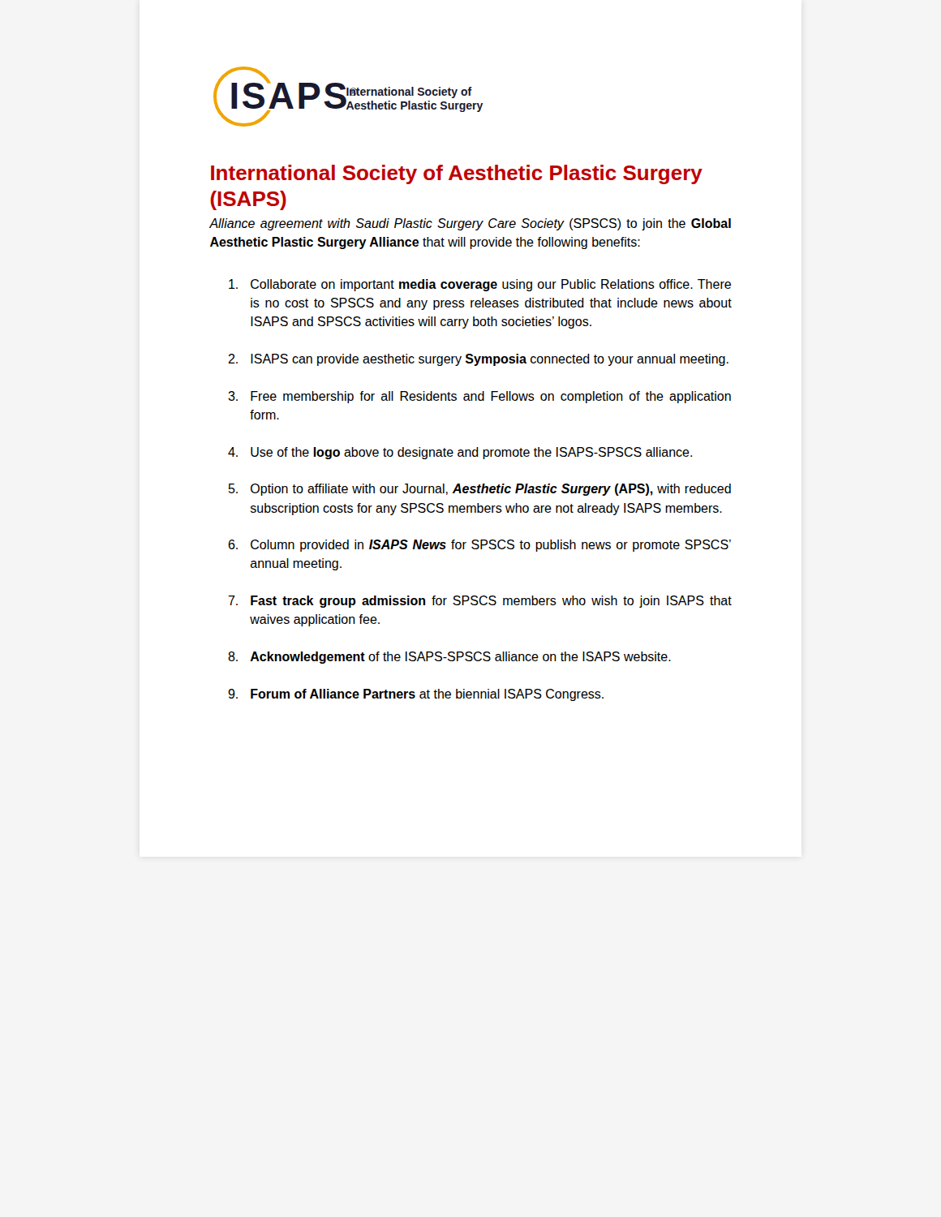ISAPS®
International Society of
Aesthetic Plastic Surgery
International Society of Aesthetic Plastic Surgery (ISAPS)
Alliance agreement with Saudi Plastic Surgery Care Society (SPSCS) to join the Global Aesthetic Plastic Surgery Alliance that will provide the following benefits:
Collaborate on important media coverage using our Public Relations office. There is no cost to SPSCS and any press releases distributed that include news about ISAPS and SPSCS activities will carry both societies’ logos.
ISAPS can provide aesthetic surgery Symposia connected to your annual meeting.
Free membership for all Residents and Fellows on completion of the application form.
Use of the logo above to designate and promote the ISAPS-SPSCS alliance.
Option to affiliate with our Journal, Aesthetic Plastic Surgery (APS), with reduced subscription costs for any SPSCS members who are not already ISAPS members.
Column provided in ISAPS News for SPSCS to publish news or promote SPSCS’ annual meeting.
Fast track group admission for SPSCS members who wish to join ISAPS that waives application fee.
Acknowledgement of the ISAPS-SPSCS alliance on the ISAPS website.
Forum of Alliance Partners at the biennial ISAPS Congress.